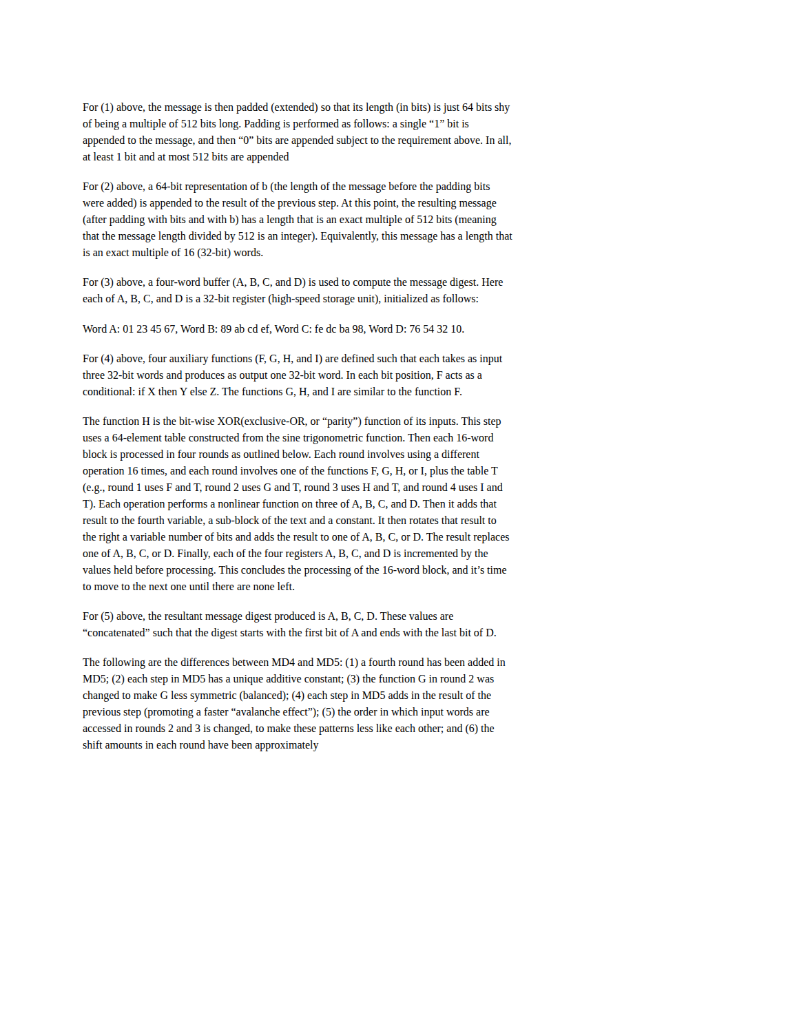For (1) above, the message is then padded (extended) so that its length (in bits) is just 64 bits shy of being a multiple of 512 bits long. Padding is performed as follows: a single “1” bit is appended to the message, and then “0” bits are appended subject to the requirement above. In all, at least 1 bit and at most 512 bits are appended
For (2) above, a 64-bit representation of b (the length of the message before the padding bits were added) is appended to the result of the previous step. At this point, the resulting message (after padding with bits and with b) has a length that is an exact multiple of 512 bits (meaning that the message length divided by 512 is an integer). Equivalently, this message has a length that is an exact multiple of 16 (32-bit) words.
For (3) above, a four-word buffer (A, B, C, and D) is used to compute the message digest. Here each of A, B, C, and D is a 32-bit register (high-speed storage unit), initialized as follows:
Word A: 01 23 45 67, Word B: 89 ab cd ef, Word C: fe dc ba 98, Word D: 76 54 32 10.
For (4) above, four auxiliary functions (F, G, H, and I) are defined such that each takes as input three 32-bit words and produces as output one 32-bit word. In each bit position, F acts as a conditional: if X then Y else Z. The functions G, H, and I are similar to the function F.
The function H is the bit-wise XOR(exclusive-OR, or “parity”) function of its inputs. This step uses a 64-element table constructed from the sine trigonometric function. Then each 16-word block is processed in four rounds as outlined below. Each round involves using a different operation 16 times, and each round involves one of the functions F, G, H, or I, plus the table T (e.g., round 1 uses F and T, round 2 uses G and T, round 3 uses H and T, and round 4 uses I and T). Each operation performs a nonlinear function on three of A, B, C, and D. Then it adds that result to the fourth variable, a sub-block of the text and a constant. It then rotates that result to the right a variable number of bits and adds the result to one of A, B, C, or D. The result replaces one of A, B, C, or D. Finally, each of the four registers A, B, C, and D is incremented by the values held before processing. This concludes the processing of the 16-word block, and it’s time to move to the next one until there are none left.
For (5) above, the resultant message digest produced is A, B, C, D. These values are “concatenated” such that the digest starts with the first bit of A and ends with the last bit of D.
The following are the differences between MD4 and MD5: (1) a fourth round has been added in MD5; (2) each step in MD5 has a unique additive constant; (3) the function G in round 2 was changed to make G less symmetric (balanced); (4) each step in MD5 adds in the result of the previous step (promoting a faster “avalanche effect”); (5) the order in which input words are accessed in rounds 2 and 3 is changed, to make these patterns less like each other; and (6) the shift amounts in each round have been approximately